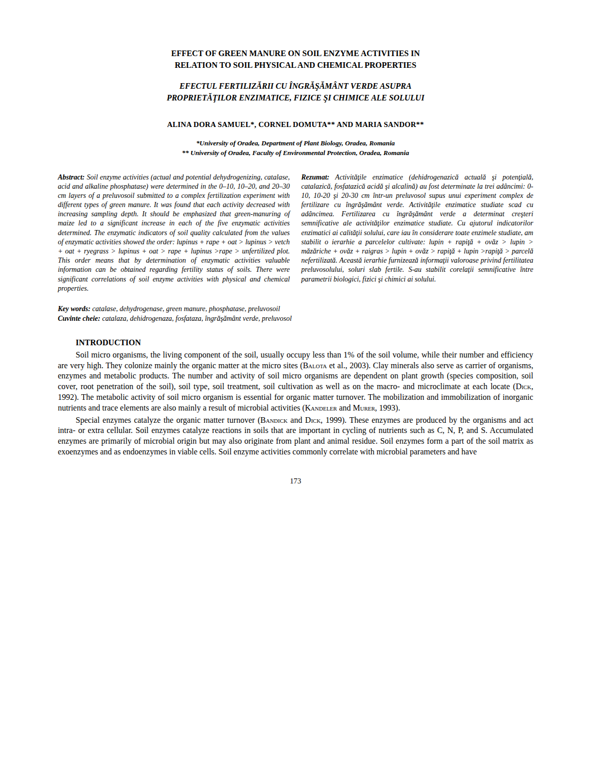Effect of Green Manure on Soil Enzyme Activities in
Relation to Soil Physical and Chemical Properties
Efectul fertilizării cu îngrăşământ verde asupra
proprietăţilor enzimatice, fizice şi chimice ale solului
ALINA DORA SAMUEL*, CORNEL DOMUTA** AND MARIA SANDOR**
*University of Oradea, Department of Plant Biology, Oradea, Romania
** University of Oradea, Faculty of Environmental Protection, Oradea, Romania
Abstract: Soil enzyme activities (actual and potential dehydrogenizing, catalase, acid and alkaline phosphatase) were determined in the 0–10, 10–20, and 20–30 cm layers of a preluvosoil submitted to a complex fertilization experiment with different types of green manure. It was found that each activity decreased with increasing sampling depth. It should be emphasized that green-manuring of maize led to a significant increase in each of the five enzymatic activities determined. The enzymatic indicators of soil quality calculated from the values of enzymatic activities showed the order: lupinus + rape + oat > lupinus > vetch + oat + ryegrass > lupinus + oat > rape + lupinus >rape > unfertilized plot. This order means that by determination of enzymatic activities valuable information can be obtained regarding fertility status of soils. There were significant correlations of soil enzyme activities with physical and chemical properties.
Rezumat: Activităţile enzimatice (dehidrogenazică actuală şi potenţială, catalazică, fosfatazică acidă şi alcalină) au fost determinate la trei adâncimi: 0-10, 10-20 şi 20-30 cm într-un preluvosol supus unui experiment complex de fertilizare cu îngrăşământ verde. Activităţile enzimatice studiate scad cu adâncimea. Fertilizarea cu îngrăşământ verde a determinat creşteri semnificative ale activităţilor enzimatice studiate. Cu ajutorul indicatorilor enzimatici ai calităţii solului, care iau în considerare toate enzimele studiate, am stabilit o ierarhie a parcelelor cultivate: lupin + rapiţă + ovăz > lupin > măzăriche + ovăz + raigras > lupin + ovăz > rapiţă + lupin >rapiţă > parcelă nefertilizată. Această ierarhie furnizează informaţii valoroase privind fertilitatea preluvosolului, soluri slab fertile. S-au stabilit corelaţii semnificative între parametrii biologici, fizici şi chimici ai solului.
Key words: catalase, dehydrogenase, green manure, phosphatase, preluvosoil
Cuvinte cheie: catalaza, dehidrogenaza, fosfataza, îngrăşământ verde, preluvosol
Introduction
Soil micro organisms, the living component of the soil, usually occupy less than 1% of the soil volume, while their number and efficiency are very high. They colonize mainly the organic matter at the micro sites (Balota et al., 2003). Clay minerals also serve as carrier of organisms, enzymes and metabolic products. The number and activity of soil micro organisms are dependent on plant growth (species composition, soil cover, root penetration of the soil), soil type, soil treatment, soil cultivation as well as on the macro- and microclimate at each locate (Dick, 1992). The metabolic activity of soil micro organism is essential for organic matter turnover. The mobilization and immobilization of inorganic nutrients and trace elements are also mainly a result of microbial activities (Kandeler and Murer, 1993).
Special enzymes catalyze the organic matter turnover (Bandick and Dick, 1999). These enzymes are produced by the organisms and act intra- or extra cellular. Soil enzymes catalyze reactions in soils that are important in cycling of nutrients such as C, N, P, and S. Accumulated enzymes are primarily of microbial origin but may also originate from plant and animal residue. Soil enzymes form a part of the soil matrix as exoenzymes and as endoenzymes in viable cells. Soil enzyme activities commonly correlate with microbial parameters and have
173